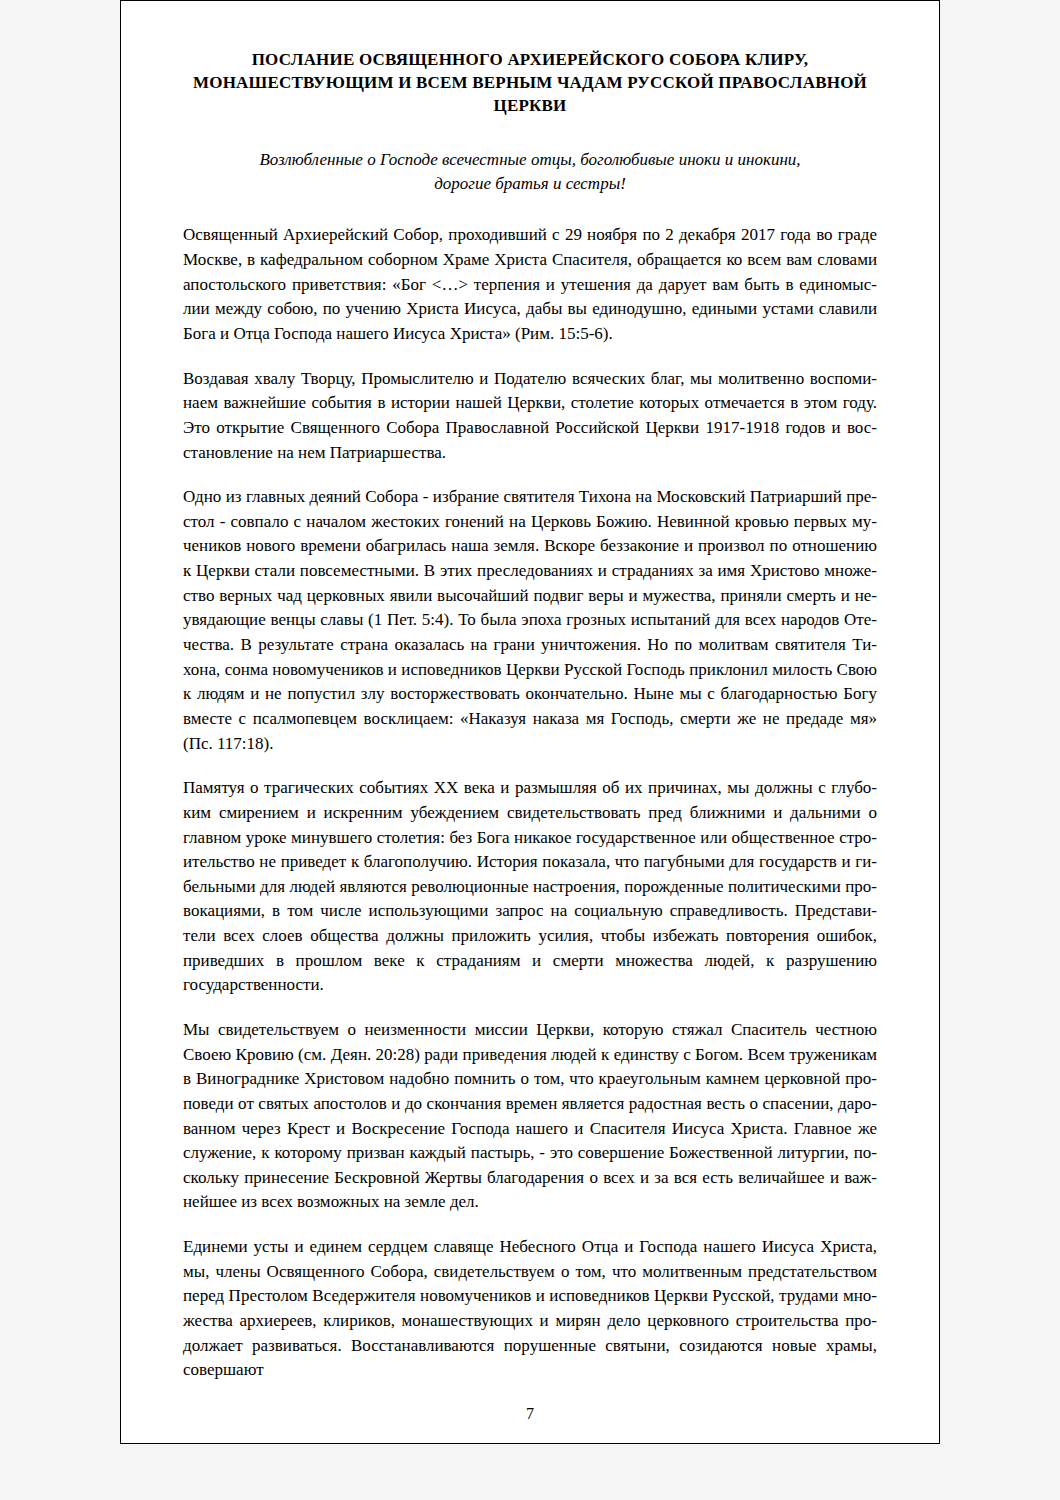Послание Освященного Архиерейского Собора клиру,
монашествующим и всем верным чадам Русской Православной
Церкви
Возлюбленные о Господе всечестные отцы, боголюбивые иноки и инокини,
дорогие братья и сестры!
Освященный Архиерейский Собор, проходивший с 29 ноября по 2 декабря 2017 года во граде Москве, в кафедральном соборном Храме Христа Спасителя, обращается ко всем вам словами апостольского приветствия: «Бог <…> терпения и утешения да дарует вам быть в единомыслии между собою, по учению Христа Иисуса, дабы вы единодушно, едиными устами славили Бога и Отца Господа нашего Иисуса Христа» (Рим. 15:5-6).
Воздавая хвалу Творцу, Промыслителю и Подателю всяческих благ, мы молитвенно воспоминаем важнейшие события в истории нашей Церкви, столетие которых отмечается в этом году. Это открытие Священного Собора Православной Российской Церкви 1917-1918 годов и восстановление на нем Патриаршества.
Одно из главных деяний Собора - избрание святителя Тихона на Московский Патриарший престол - совпало с началом жестоких гонений на Церковь Божию. Невинной кровью первых мучеников нового времени обагрилась наша земля. Вскоре беззаконие и произвол по отношению к Церкви стали повсеместными. В этих преследованиях и страданиях за имя Христово множество верных чад церковных явили высочайший подвиг веры и мужества, приняли смерть и неувядающие венцы славы (1 Пет. 5:4). То была эпоха грозных испытаний для всех народов Отечества. В результате страна оказалась на грани уничтожения. Но по молитвам святителя Тихона, сонма новомучеников и исповедников Церкви Русской Господь приклонил милость Свою к людям и не попустил злу восторжествовать окончательно. Ныне мы с благодарностью Богу вместе с псалмопевцем восклицаем: «Наказуя наказа мя Господь, смерти же не предаде мя» (Пс. 117:18).
Памятуя о трагических событиях XX века и размышляя об их причинах, мы должны с глубоким смирением и искренним убеждением свидетельствовать пред ближними и дальними о главном уроке минувшего столетия: без Бога никакое государственное или общественное строительство не приведет к благополучию. История показала, что пагубными для государств и гибельными для людей являются революционные настроения, порожденные политическими провокациями, в том числе использующими запрос на социальную справедливость. Представители всех слоев общества должны приложить усилия, чтобы избежать повторения ошибок, приведших в прошлом веке к страданиям и смерти множества людей, к разрушению государственности.
Мы свидетельствуем о неизменности миссии Церкви, которую стяжал Спаситель честною Своею Кровию (см. Деян. 20:28) ради приведения людей к единству с Богом. Всем труженикам в Винограднике Христовом надобно помнить о том, что краеугольным камнем церковной проповеди от святых апостолов и до скончания времен является радостная весть о спасении, дарованном через Крест и Воскресение Господа нашего и Спасителя Иисуса Христа. Главное же служение, к которому призван каждый пастырь, - это совершение Божественной литургии, поскольку принесение Бескровной Жертвы благодарения о всех и за вся есть величайшее и важнейшее из всех возможных на земле дел.
Единеми усты и единем сердцем славяще Небесного Отца и Господа нашего Иисуса Христа, мы, члены Освященного Собора, свидетельствуем о том, что молитвенным предстательством перед Престолом Вседержителя новомучеников и исповедников Церкви Русской, трудами множества архиереев, клириков, монашествующих и мирян дело церковного строительства продолжает развиваться. Восстанавливаются порушенные святыни, созидаются новые храмы, совершают
7